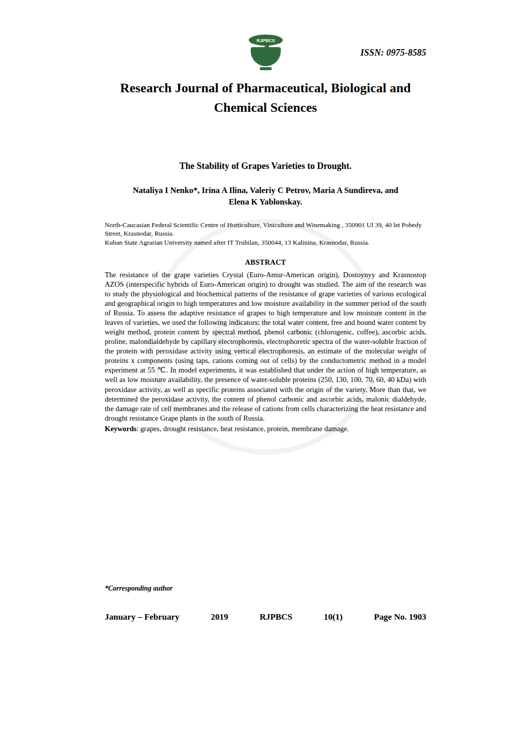BCS
RJPBCS
ISSN: 0975-8585
Research Journal of Pharmaceutical, Biological and Chemical Sciences
The Stability of Grapes Varieties to Drought.
Nataliya I Nenko*, Irina A Ilina, Valeriy C Petrov, Maria A Sundireva, and
Elena K Yablonskay.
North-Caucasian Federal Scientific Centre of Horticulture, Viniculture and Winemaking , 350901 Ul 39, 40 let Pobedy Street, Krasnodar, Russia.
Kuban State Agrarian University named after IT Trubilan, 350044, 13 Kalinina, Krasnodar, Russia.
ABSTRACT
The resistance of the grape varieties Crystal (Euro-Amur-American origin), Dostoynyy and Krasnostop AZOS (interspecific hybrids of Euro-American origin) to drought was studied. The aim of the research was to study the physiological and biochemical patterns of the resistance of grape varieties of various ecological and geographical origin to high temperatures and low moisture availability in the summer period of the south of Russia. To assess the adaptive resistance of grapes to high temperature and low moisture content in the leaves of varieties, we used the following indicators: the total water content, free and bound water content by weight method, protein content by spectral method, phenol carbonic (chlorogenic, coffee), ascorbic acids, proline, malondialdehyde by capillary electrophoresis, electrophoretic spectra of the water-soluble fraction of the protein with peroxidase activity using vertical electrophoresis, an estimate of the molecular weight of proteins x components (using taps, cations coming out of cells) by the conductometric method in a model experiment at 55 ℃. In model experiments, it was established that under the action of high temperature, as well as low moisture availability, the presence of water-soluble proteins (250, 130, 100, 70, 60, 40 kDa) with peroxidase activity, as well as specific proteins associated with the origin of the variety. More than that, we determined the peroxidase activity, the content of phenol carbonic and ascorbic acids, malonic dialdehyde, the damage rate of cell membranes and the release of cations from cells characterizing the heat resistance and drought resistance Grape plants in the south of Russia.
Keywords: grapes, drought resistance, heat resistance, protein, membrane damage.
*Corresponding author
January – February 2019 RJPBCS 10(1) Page No. 1903